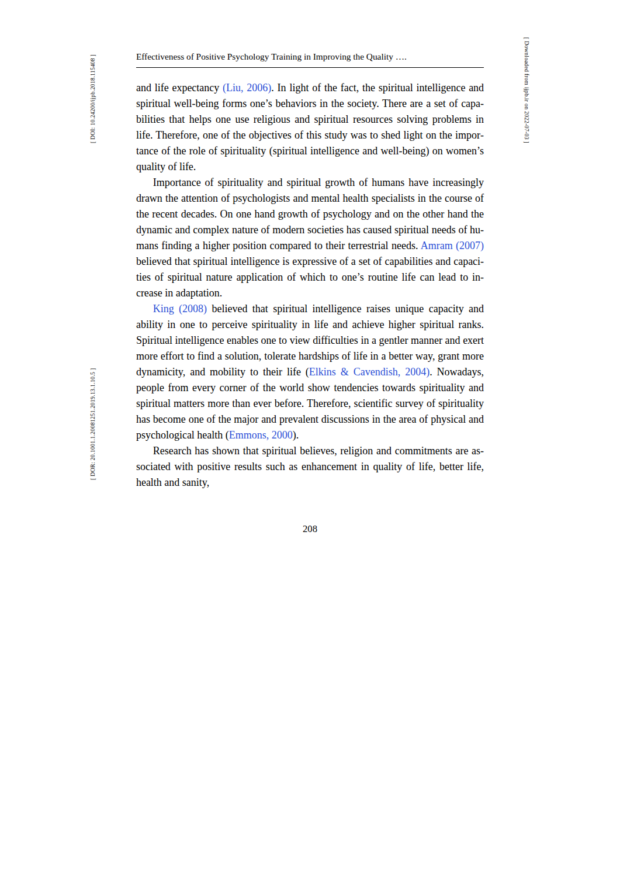[ DOI: 10.24200/ijpb.2018.115408 ]
[ DOR: 20.1001.1.20081251.2019.13.1.10.5 ]
[ Downloaded from ijpb.ir on 2022-07-03 ]
Effectiveness of Positive Psychology Training in Improving the Quality ….
and life expectancy (Liu, 2006). In light of the fact, the spiritual intelligence and spiritual well-being forms one’s behaviors in the society. There are a set of capabilities that helps one use religious and spiritual resources solving problems in life. Therefore, one of the objectives of this study was to shed light on the importance of the role of spirituality (spiritual intelligence and well-being) on women’s quality of life.
Importance of spirituality and spiritual growth of humans have increasingly drawn the attention of psychologists and mental health specialists in the course of the recent decades. On one hand growth of psychology and on the other hand the dynamic and complex nature of modern societies has caused spiritual needs of humans finding a higher position compared to their terrestrial needs. Amram (2007) believed that spiritual intelligence is expressive of a set of capabilities and capacities of spiritual nature application of which to one’s routine life can lead to increase in adaptation.
King (2008) believed that spiritual intelligence raises unique capacity and ability in one to perceive spirituality in life and achieve higher spiritual ranks. Spiritual intelligence enables one to view difficulties in a gentler manner and exert more effort to find a solution, tolerate hardships of life in a better way, grant more dynamicity, and mobility to their life (Elkins & Cavendish, 2004). Nowadays, people from every corner of the world show tendencies towards spirituality and spiritual matters more than ever before. Therefore, scientific survey of spirituality has become one of the major and prevalent discussions in the area of physical and psychological health (Emmons, 2000).
Research has shown that spiritual believes, religion and commitments are associated with positive results such as enhancement in quality of life, better life, health and sanity,
208